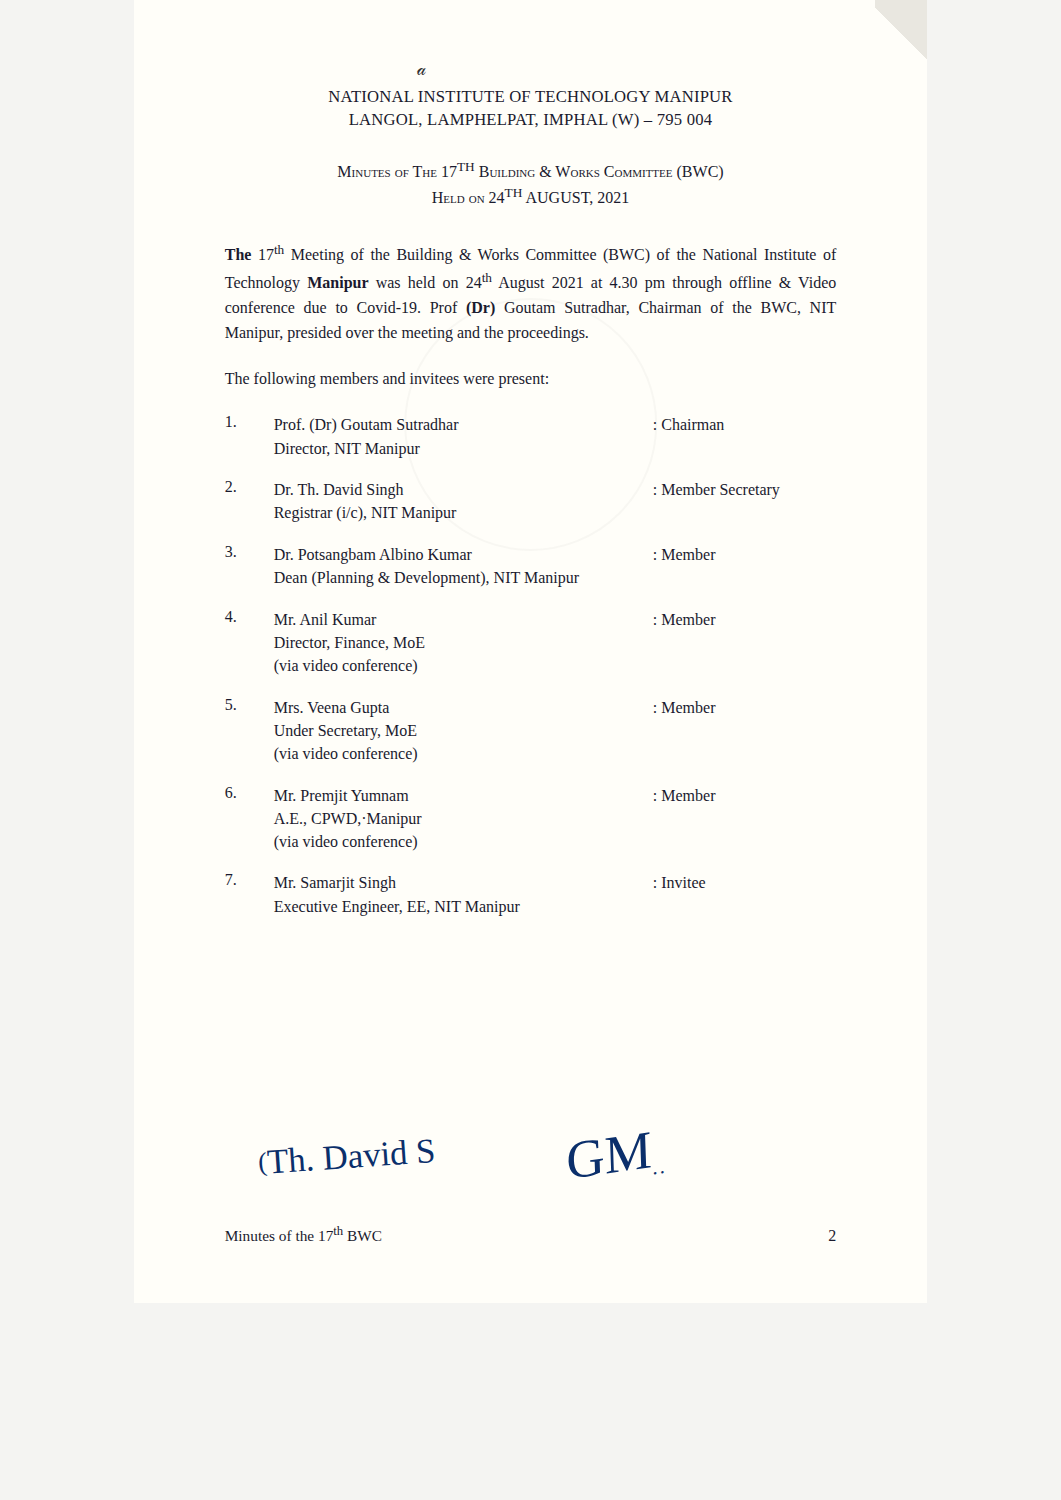𝒶
NATIONAL INSTITUTE OF TECHNOLOGY MANIPUR
LANGOL, LAMPHELPAT, IMPHAL (W) – 795 004
Minutes of The 17TH Building & Works Committee (BWC) Held on 24TH AUGUST, 2021
The 17th Meeting of the Building & Works Committee (BWC) of the National Institute of Technology Manipur was held on 24th August 2021 at 4.30 pm through offline & Video conference due to Covid-19. Prof (Dr) Goutam Sutradhar, Chairman of the BWC, NIT Manipur, presided over the meeting and the proceedings.
The following members and invitees were present:
| 1. | Prof. (Dr) Goutam Sutradhar Director, NIT Manipur | : Chairman |
| 2. | Dr. Th. David Singh Registrar (i/c), NIT Manipur | : Member Secretary |
| 3. | Dr. Potsangbam Albino Kumar Dean (Planning & Development), NIT Manipur | : Member |
| 4. | Mr. Anil Kumar Director, Finance, MoE (via video conference) | : Member |
| 5. | Mrs. Veena Gupta Under Secretary, MoE (via video conference) | : Member |
| 6. | Mr. Premjit Yumnam A.E., CPWD,·Manipur (via video conference) | : Member |
| 7. | Mr. Samarjit Singh Executive Engineer, EE, NIT Manipur | : Invitee |
(Th. David S
GM..
Minutes of the 17th BWC
2